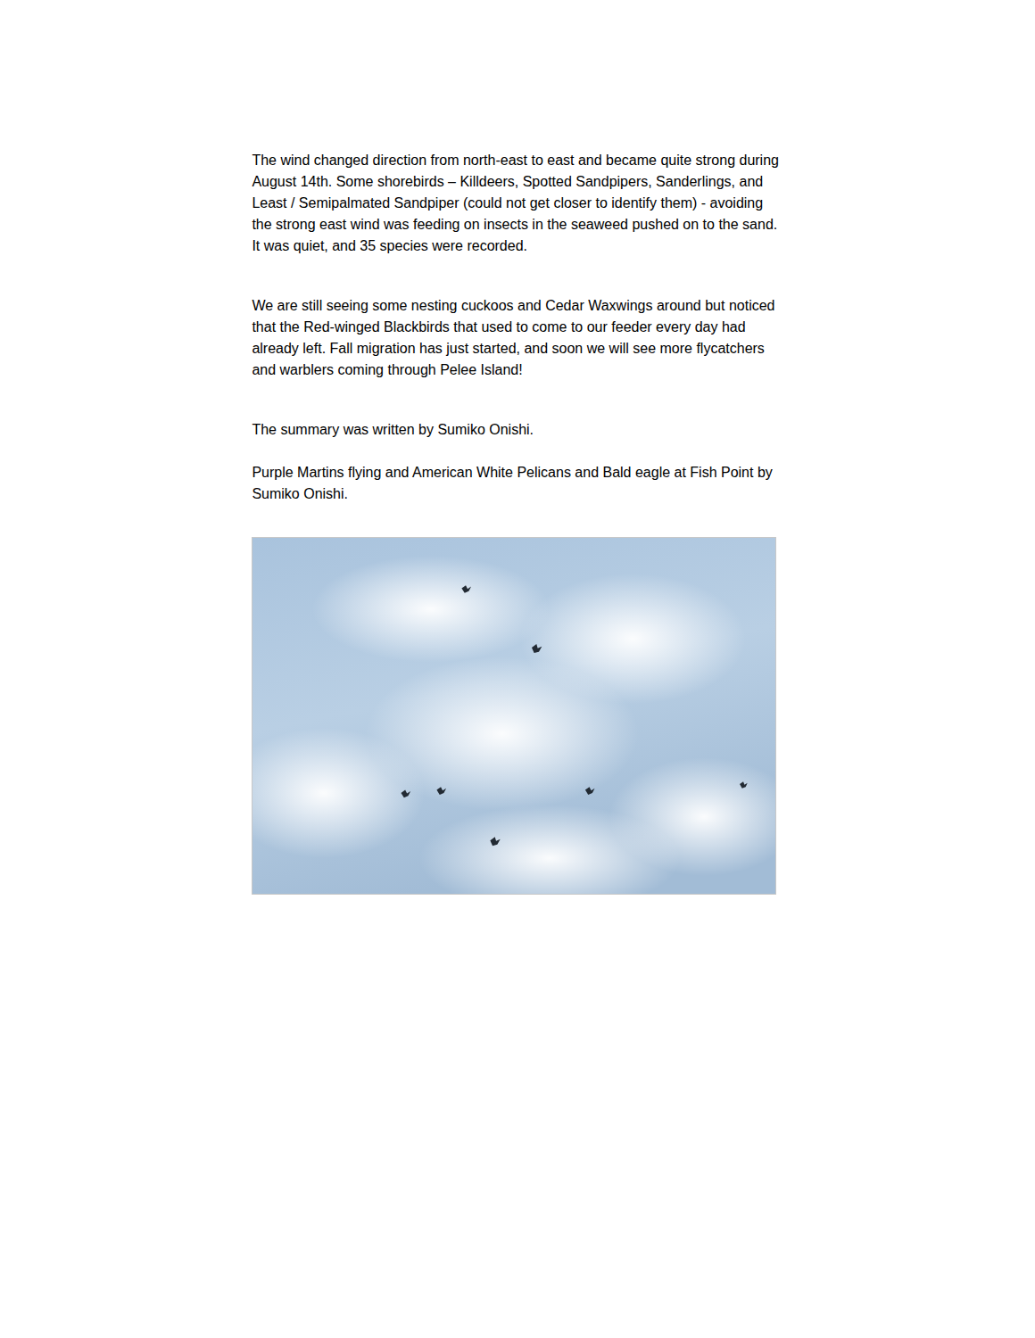The wind changed direction from north-east to east and became quite strong during August 14th. Some shorebirds – Killdeers, Spotted Sandpipers, Sanderlings, and Least / Semipalmated Sandpiper (could not get closer to identify them) - avoiding the strong east wind was feeding on insects in the seaweed pushed on to the sand. It was quiet, and 35 species were recorded.
We are still seeing some nesting cuckoos and Cedar Waxwings around but noticed that the Red-winged Blackbirds that used to come to our feeder every day had already left. Fall migration has just started, and soon we will see more flycatchers and warblers coming through Pelee Island!
The summary was written by Sumiko Onishi.
Purple Martins flying and American White Pelicans and Bald eagle at Fish Point by Sumiko Onishi.